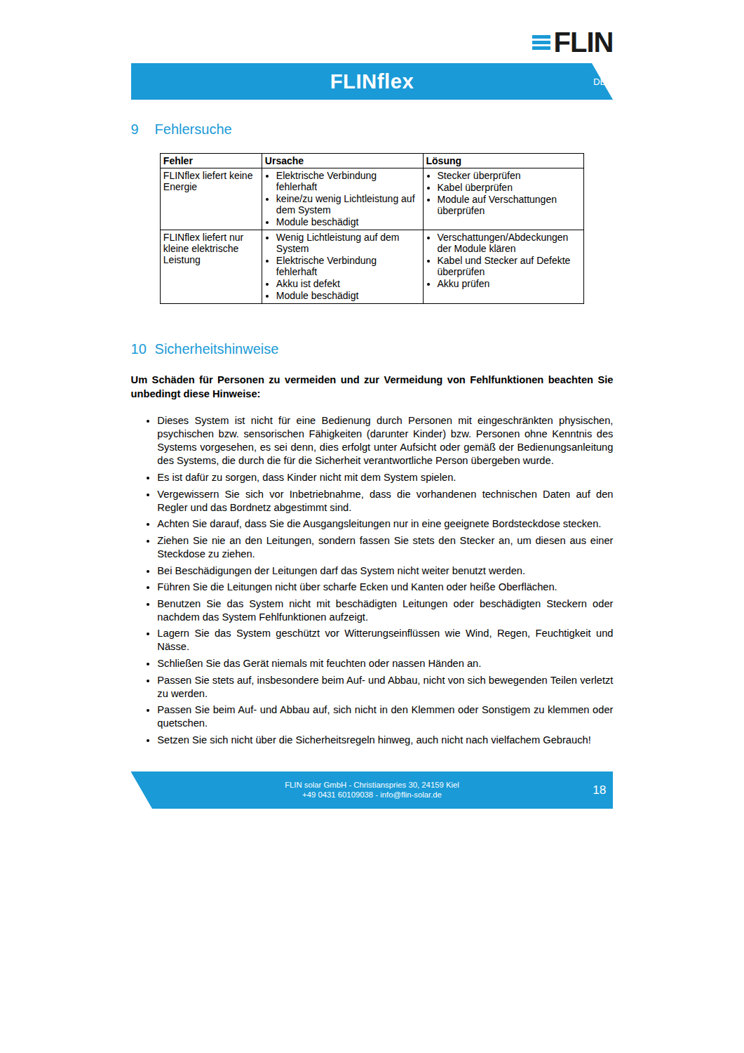FLIN
FLINflex
DE
9 Fehlersuche
| Fehler | Ursache | Lösung |
| --- | --- | --- |
| FLINflex liefert keine Energie | Elektrische Verbindung fehlerhaft keine/zu wenig Lichtleistung auf dem System Module beschädigt | Stecker überprüfen Kabel überprüfen Module auf Verschattungen überprüfen |
| FLINflex liefert nur kleine elektrische Leistung | Wenig Lichtleistung auf dem System Elektrische Verbindung fehlerhaft Akku ist defekt Module beschädigt | Verschattungen/Abdeckungen der Module klären Kabel und Stecker auf Defekte überprüfen Akku prüfen |
10 Sicherheitshinweise
Um Schäden für Personen zu vermeiden und zur Vermeidung von Fehlfunktionen beachten Sie unbedingt diese Hinweise:
Dieses System ist nicht für eine Bedienung durch Personen mit eingeschränkten physischen, psychischen bzw. sensorischen Fähigkeiten (darunter Kinder) bzw. Personen ohne Kenntnis des Systems vorgesehen, es sei denn, dies erfolgt unter Aufsicht oder gemäß der Bedienungsanleitung des Systems, die durch die für die Sicherheit verantwortliche Person übergeben wurde.
Es ist dafür zu sorgen, dass Kinder nicht mit dem System spielen.
Vergewissern Sie sich vor Inbetriebnahme, dass die vorhandenen technischen Daten auf den Regler und das Bordnetz abgestimmt sind.
Achten Sie darauf, dass Sie die Ausgangsleitungen nur in eine geeignete Bordsteckdose stecken.
Ziehen Sie nie an den Leitungen, sondern fassen Sie stets den Stecker an, um diesen aus einer Steckdose zu ziehen.
Bei Beschädigungen der Leitungen darf das System nicht weiter benutzt werden.
Führen Sie die Leitungen nicht über scharfe Ecken und Kanten oder heiße Oberflächen.
Benutzen Sie das System nicht mit beschädigten Leitungen oder beschädigten Steckern oder nachdem das System Fehlfunktionen aufzeigt.
Lagern Sie das System geschützt vor Witterungseinflüssen wie Wind, Regen, Feuchtigkeit und Nässe.
Schließen Sie das Gerät niemals mit feuchten oder nassen Händen an.
Passen Sie stets auf, insbesondere beim Auf- und Abbau, nicht von sich bewegenden Teilen verletzt zu werden.
Passen Sie beim Auf- und Abbau auf, sich nicht in den Klemmen oder Sonstigem zu klemmen oder quetschen.
Setzen Sie sich nicht über die Sicherheitsregeln hinweg, auch nicht nach vielfachem Gebrauch!
FLIN solar GmbH - Christianspries 30, 24159 Kiel
+49 0431 60109038 - info@flin-solar.de
18